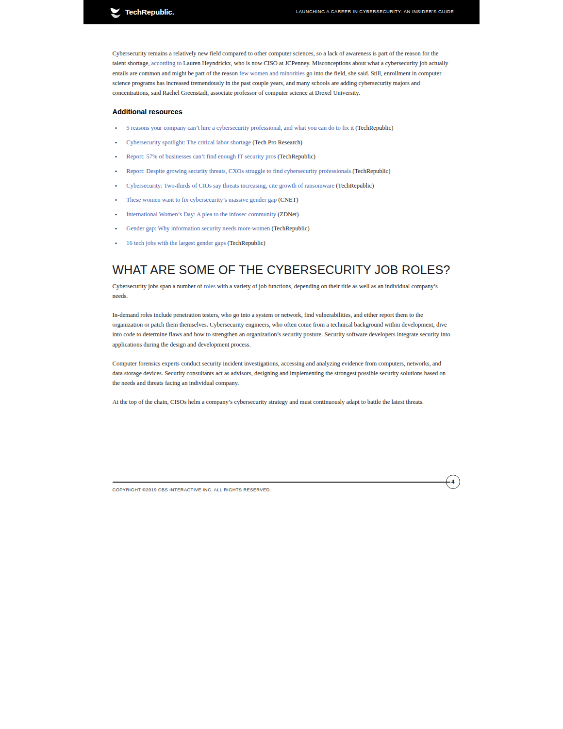TechRepublic.
LAUNCHING A CAREER IN CYBERSECURITY: AN INSIDER’S GUIDE
Cybersecurity remains a relatively new field compared to other computer sciences, so a lack of awareness is part of the reason for the talent shortage, according to Lauren Heyndrickx, who is now CISO at JCPenney. Misconceptions about what a cybersecurity job actually entails are common and might be part of the reason few women and minorities go into the field, she said. Still, enrollment in computer science programs has increased tremendously in the past couple years, and many schools are adding cybersecurity majors and concentrations, said Rachel Greenstadt, associate professor of computer science at Drexel University.
Additional resources
5 reasons your company can’t hire a cybersecurity professional, and what you can do to fix it (TechRepublic)
Cybersecurity spotlight: The critical labor shortage (Tech Pro Research)
Report: 57% of businesses can’t find enough IT security pros (TechRepublic)
Report: Despite growing security threats, CXOs struggle to find cybersecurity professionals (TechRepublic)
Cybersecurity: Two-thirds of CIOs say threats increasing, cite growth of ransomware (TechRepublic)
These women want to fix cybersecurity’s massive gender gap (CNET)
International Women’s Day: A plea to the infosec community (ZDNet)
Gender gap: Why information security needs more women (TechRepublic)
16 tech jobs with the largest gender gaps (TechRepublic)
WHAT ARE SOME OF THE CYBERSECURITY JOB ROLES?
Cybersecurity jobs span a number of roles with a variety of job functions, depending on their title as well as an individual company’s needs.
In-demand roles include penetration testers, who go into a system or network, find vulnerabilities, and either report them to the organization or patch them themselves. Cybersecurity engineers, who often come from a technical background within development, dive into code to determine flaws and how to strengthen an organization’s security posture. Security software developers integrate security into applications during the design and development process.
Computer forensics experts conduct security incident investigations, accessing and analyzing evidence from computers, networks, and data storage devices. Security consultants act as advisors, designing and implementing the strongest possible security solutions based on the needs and threats facing an individual company.
At the top of the chain, CISOs helm a company’s cybersecurity strategy and must continuously adapt to battle the latest threats.
COPYRIGHT ©2019 CBS INTERACTIVE INC. ALL RIGHTS RESERVED.
4